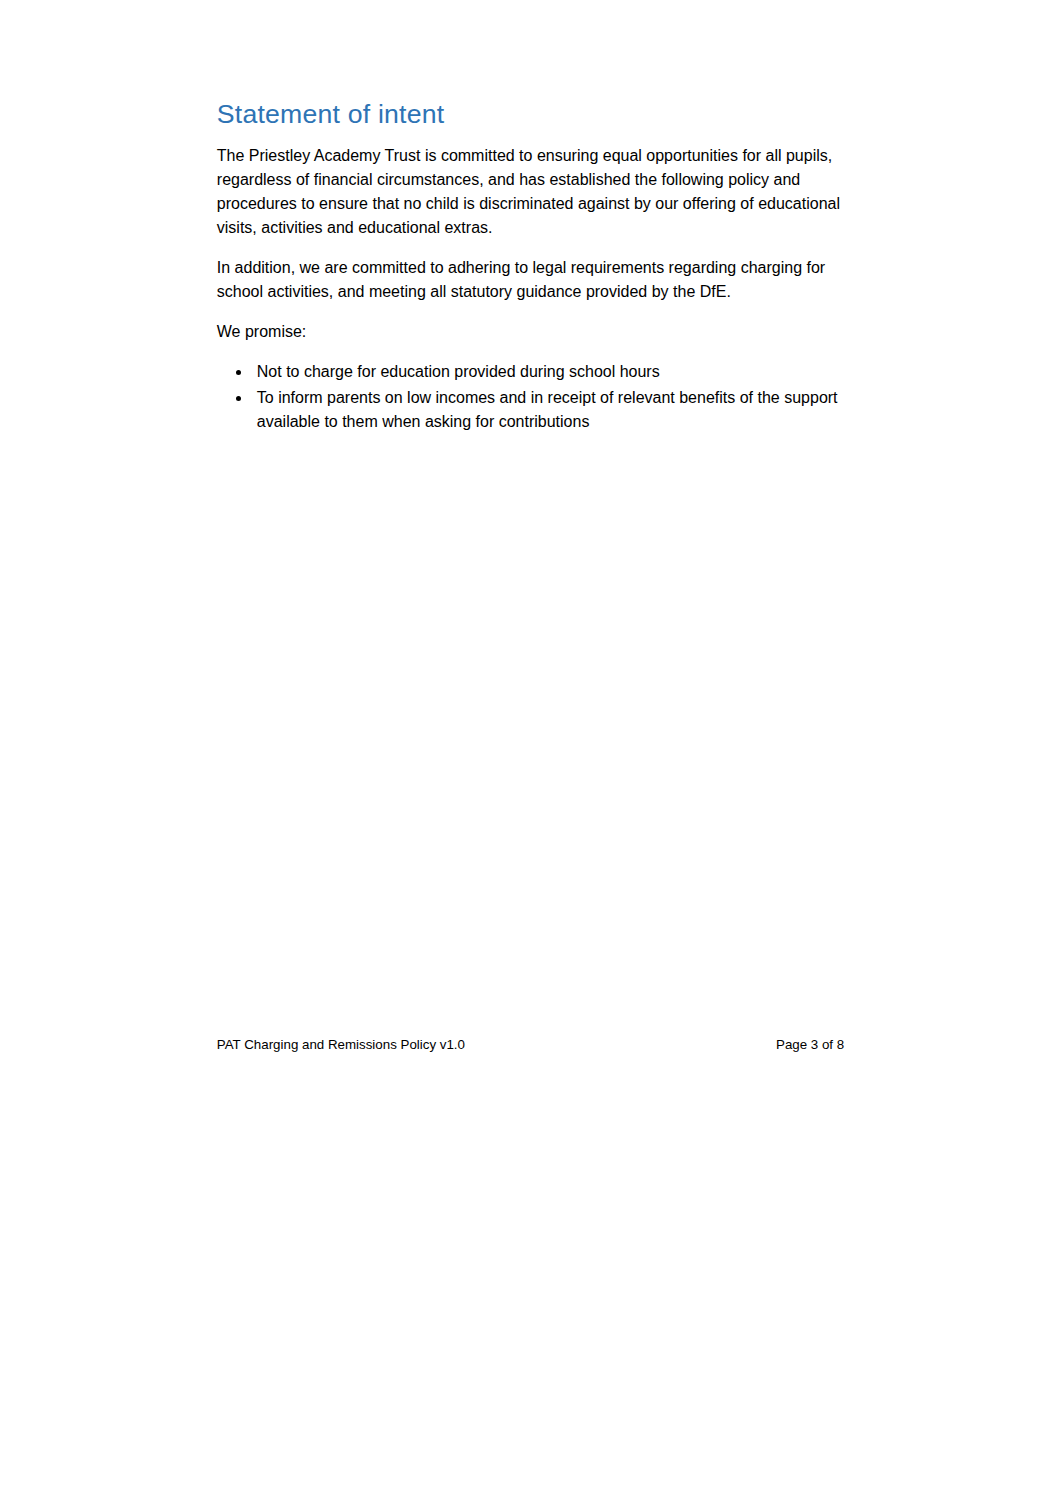Statement of intent
The Priestley Academy Trust is committed to ensuring equal opportunities for all pupils, regardless of financial circumstances, and has established the following policy and procedures to ensure that no child is discriminated against by our offering of educational visits, activities and educational extras.
In addition, we are committed to adhering to legal requirements regarding charging for school activities, and meeting all statutory guidance provided by the DfE.
We promise:
Not to charge for education provided during school hours
To inform parents on low incomes and in receipt of relevant benefits of the support available to them when asking for contributions
PAT Charging and Remissions Policy v1.0 Page 3 of 8